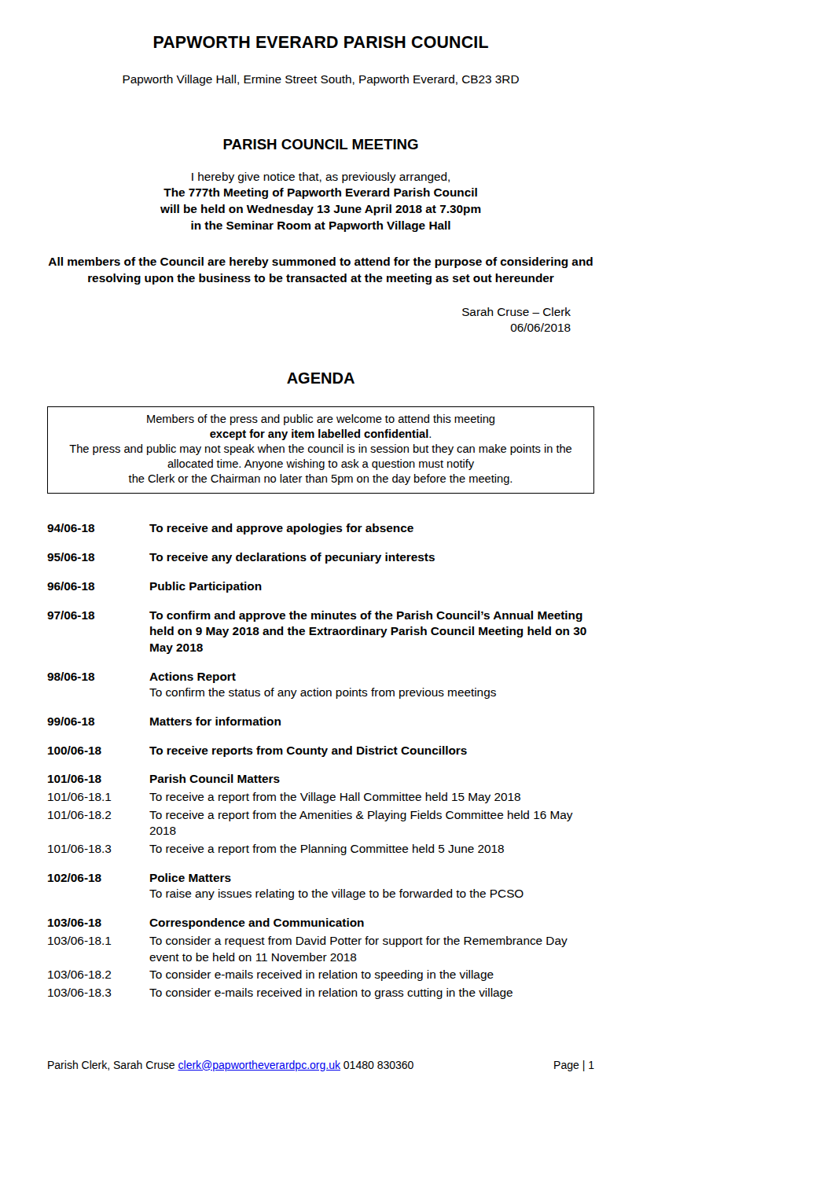PAPWORTH EVERARD PARISH COUNCIL
Papworth Village Hall, Ermine Street South, Papworth Everard, CB23 3RD
PARISH COUNCIL MEETING
I hereby give notice that, as previously arranged,
The 777th Meeting of Papworth Everard Parish Council
will be held on Wednesday 13 June April 2018 at 7.30pm
in the Seminar Room at Papworth Village Hall
All members of the Council are hereby summoned to attend for the purpose of considering and resolving upon the business to be transacted at the meeting as set out hereunder
Sarah Cruse – Clerk
06/06/2018
AGENDA
Members of the press and public are welcome to attend this meeting
except for any item labelled confidential.
The press and public may not speak when the council is in session but they can make points in the allocated time. Anyone wishing to ask a question must notify
the Clerk or the Chairman no later than 5pm on the day before the meeting.
| 94/06-18 | To receive and approve apologies for absence |
| 95/06-18 | To receive any declarations of pecuniary interests |
| 96/06-18 | Public Participation |
| 97/06-18 | To confirm and approve the minutes of the Parish Council’s Annual Meeting held on 9 May 2018 and the Extraordinary Parish Council Meeting held on 30 May 2018 |
| 98/06-18 | Actions Report To confirm the status of any action points from previous meetings |
| 99/06-18 | Matters for information |
| 100/06-18 | To receive reports from County and District Councillors |
| 101/06-18 | Parish Council Matters |
| 101/06-18.1 | To receive a report from the Village Hall Committee held 15 May 2018 |
| 101/06-18.2 | To receive a report from the Amenities & Playing Fields Committee held 16 May 2018 |
| 101/06-18.3 | To receive a report from the Planning Committee held 5 June 2018 |
| 102/06-18 | Police Matters To raise any issues relating to the village to be forwarded to the PCSO |
| 103/06-18 | Correspondence and Communication |
| 103/06-18.1 | To consider a request from David Potter for support for the Remembrance Day event to be held on 11 November 2018 |
| 103/06-18.2 | To consider e-mails received in relation to speeding in the village |
| 103/06-18.3 | To consider e-mails received in relation to grass cutting in the village |
Parish Clerk, Sarah Cruse clerk@papwortheverardpc.org.uk 01480 830360 Page | 1